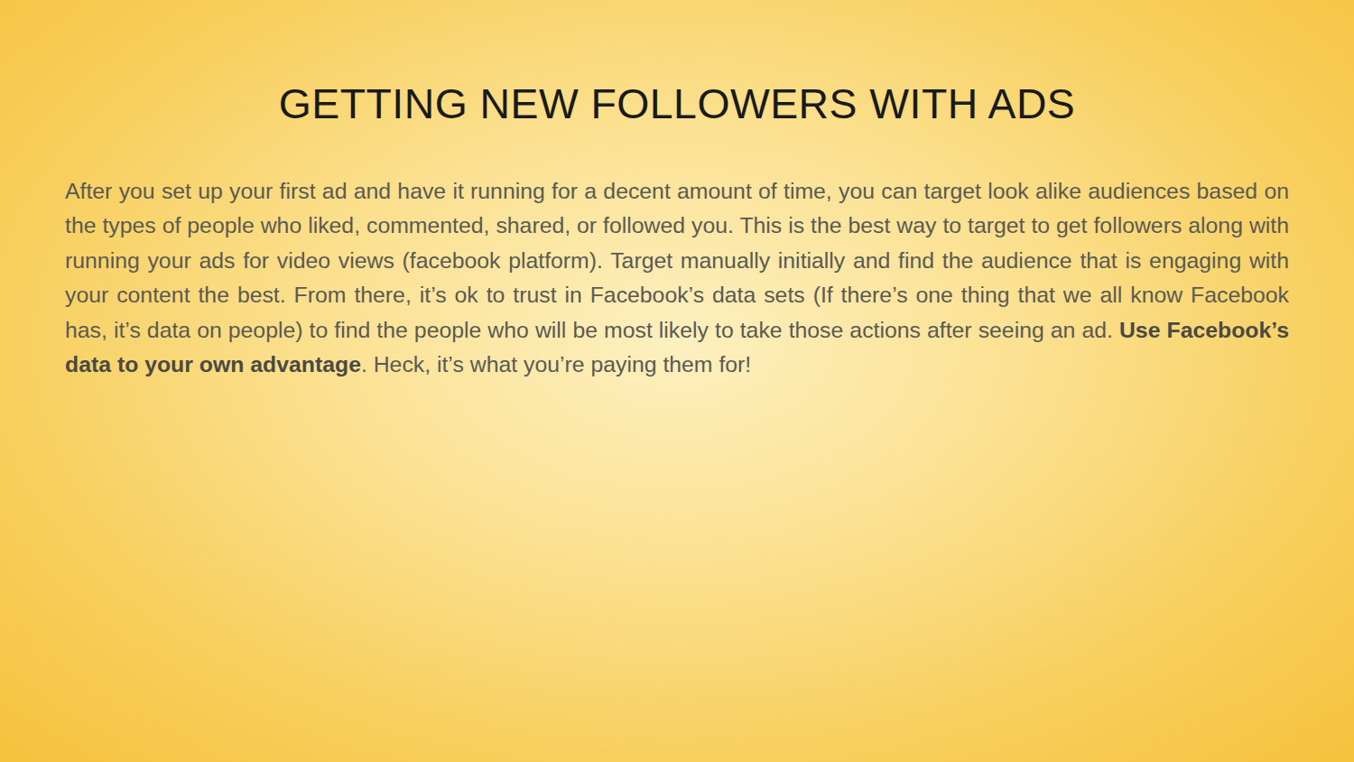GETTING NEW FOLLOWERS WITH ADS
After you set up your first ad and have it running for a decent amount of time, you can target look alike audiences based on the types of people who liked, commented, shared, or followed you. This is the best way to target to get followers along with running your ads for video views (facebook platform). Target manually initially and find the audience that is engaging with your content the best. From there, it’s ok to trust in Facebook’s data sets (If there’s one thing that we all know Facebook has, it’s data on people) to find the people who will be most likely to take those actions after seeing an ad. Use Facebook’s data to your own advantage. Heck, it’s what you’re paying them for!